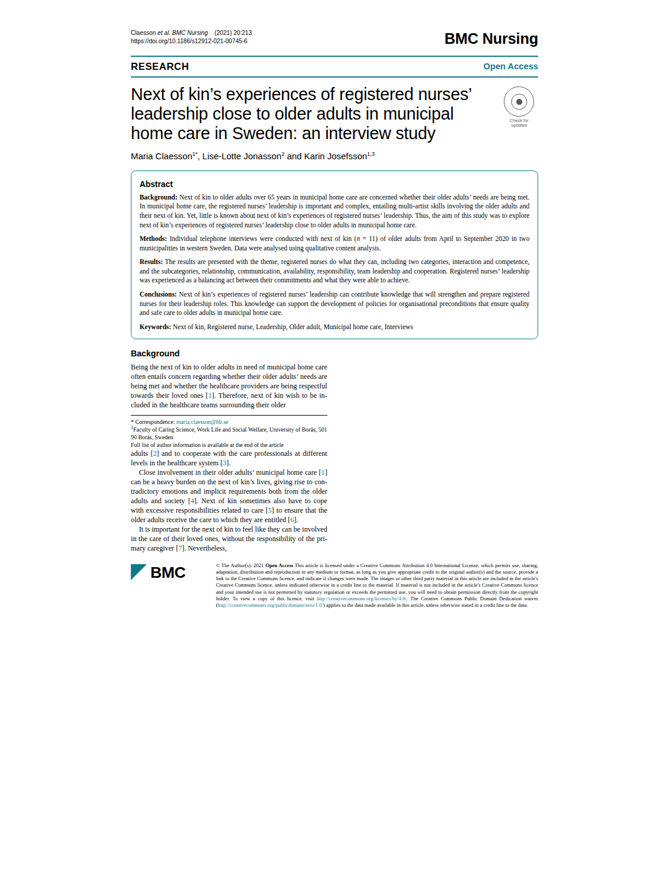Claesson et al. BMC Nursing (2021) 20:213 https://doi.org/10.1186/s12912-021-00745-6
BMC Nursing
RESEARCH
Open Access
Next of kin’s experiences of registered nurses’ leadership close to older adults in municipal home care in Sweden: an interview study
Check for
updates
Maria Claesson1*, Lise-Lotte Jonasson2 and Karin Josefsson1,3
Abstract
Background: Next of kin to older adults over 65 years in municipal home care are concerned whether their older adults’ needs are being met. In municipal home care, the registered nurses’ leadership is important and complex, entailing multi-artist skills involving the older adults and their next of kin. Yet, little is known about next of kin’s experiences of registered nurses’ leadership. Thus, the aim of this study was to explore next of kin’s experiences of registered nurses’ leadership close to older adults in municipal home care.
Methods: Individual telephone interviews were conducted with next of kin (n = 11) of older adults from April to September 2020 in two municipalities in western Sweden. Data were analysed using qualitative content analysis.
Results: The results are presented with the theme, registered nurses do what they can, including two categories, interaction and competence, and the subcategories, relationship, communication, availability, responsibility, team leadership and cooperation. Registered nurses’ leadership was experienced as a balancing act between their commitments and what they were able to achieve.
Conclusions: Next of kin’s experiences of registered nurses’ leadership can contribute knowledge that will strengthen and prepare registered nurses for their leadership roles. This knowledge can support the development of policies for organisational preconditions that ensure quality and safe care to older adults in municipal home care.
Keywords: Next of kin, Registered nurse, Leadership, Older adult, Municipal home care, Interviews
Background
Being the next of kin to older adults in need of municipal home care often entails concern regarding whether their older adults’ needs are being met and whether the healthcare providers are being respectful towards their loved ones [1]. Therefore, next of kin wish to be included in the healthcare teams surrounding their older
* Correspondence: maria.claesson@hb.se
1Faculty of Caring Science, Work Life and Social Welfare, University of Borås, 501 90 Borås, Sweden
Full list of author information is available at the end of the article
adults [2] and to cooperate with the care professionals at different levels in the healthcare system [3].
Close involvement in their older adults’ municipal home care [1] can be a heavy burden on the next of kin’s lives, giving rise to contradictory emotions and implicit requirements both from the older adults and society [4]. Next of kin sometimes also have to cope with excessive responsibilities related to care [5] to ensure that the older adults receive the care to which they are entitled [6].
It is important for the next of kin to feel like they can be involved in the care of their loved ones, without the responsibility of the primary caregiver [7]. Nevertheless,
BMC
© The Author(s). 2021 Open Access This article is licensed under a Creative Commons Attribution 4.0 International License, which permits use, sharing, adaptation, distribution and reproduction in any medium or format, as long as you give appropriate credit to the original author(s) and the source, provide a link to the Creative Commons licence, and indicate if changes were made. The images or other third party material in this article are included in the article's Creative Commons licence, unless indicated otherwise in a credit line to the material. If material is not included in the article's Creative Commons licence and your intended use is not permitted by statutory regulation or exceeds the permitted use, you will need to obtain permission directly from the copyright holder. To view a copy of this licence, visit http://creativecommons.org/licenses/by/4.0/. The Creative Commons Public Domain Dedication waiver (http://creativecommons.org/publicdomain/zero/1.0/) applies to the data made available in this article, unless otherwise stated in a credit line to the data.